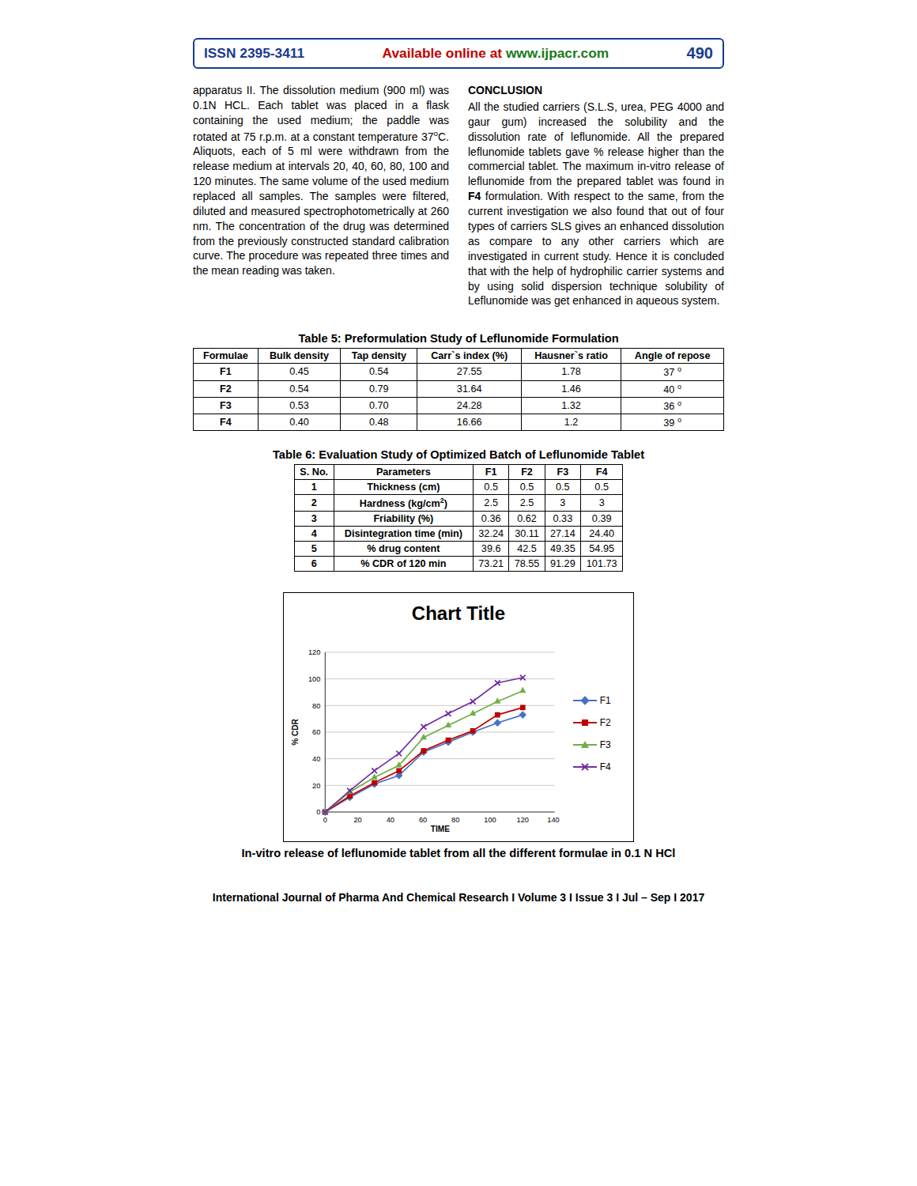ISSN 2395-3411
Available online at www.ijpacr.com
490
apparatus II. The dissolution medium (900 ml) was 0.1N HCL. Each tablet was placed in a flask containing the used medium; the paddle was rotated at 75 r.p.m. at a constant temperature 37oC. Aliquots, each of 5 ml were withdrawn from the release medium at intervals 20, 40, 60, 80, 100 and 120 minutes. The same volume of the used medium replaced all samples. The samples were filtered, diluted and measured spectrophotometrically at 260 nm. The concentration of the drug was determined from the previously constructed standard calibration curve. The procedure was repeated three times and the mean reading was taken.
Conclusion
All the studied carriers (S.L.S, urea, PEG 4000 and gaur gum) increased the solubility and the dissolution rate of leflunomide. All the prepared leflunomide tablets gave % release higher than the commercial tablet. The maximum in-vitro release of leflunomide from the prepared tablet was found in F4 formulation. With respect to the same, from the current investigation we also found that out of four types of carriers SLS gives an enhanced dissolution as compare to any other carriers which are investigated in current study. Hence it is concluded that with the help of hydrophilic carrier systems and by using solid dispersion technique solubility of Leflunomide was get enhanced in aqueous system.
Table 5: Preformulation Study of Leflunomide Formulation
| Formulae | Bulk density | Tap density | Carr`s index (%) | Hausner`s ratio | Angle of repose |
| --- | --- | --- | --- | --- | --- |
| F1 | 0.45 | 0.54 | 27.55 | 1.78 | 37 o |
| F2 | 0.54 | 0.79 | 31.64 | 1.46 | 40 o |
| F3 | 0.53 | 0.70 | 24.28 | 1.32 | 36 o |
| F4 | 0.40 | 0.48 | 16.66 | 1.2 | 39 o |
Table 6: Evaluation Study of Optimized Batch of Leflunomide Tablet
| S. No. | Parameters | F1 | F2 | F3 | F4 |
| --- | --- | --- | --- | --- | --- |
| 1 | Thickness (cm) | 0.5 | 0.5 | 0.5 | 0.5 |
| 2 | Hardness (kg/cm 2 ) | 2.5 | 2.5 | 3 | 3 |
| 3 | Friability (%) | 0.36 | 0.62 | 0.33 | 0.39 |
| 4 | Disintegration time (min) | 32.24 | 30.11 | 27.14 | 24.40 |
| 5 | % drug content | 39.6 | 42.5 | 49.35 | 54.95 |
| 6 | % CDR of 120 min | 73.21 | 78.55 | 91.29 | 101.73 |
Chart Title
% CDR 120 100 80 60 40 20 0 0 20 40 60 80 100 120 140 TIME
F1
F2
F3
F4
In-vitro release of leflunomide tablet from all the different formulae in 0.1 N HCl
International Journal of Pharma And Chemical Research I Volume 3 I Issue 3 I Jul – Sep I 2017